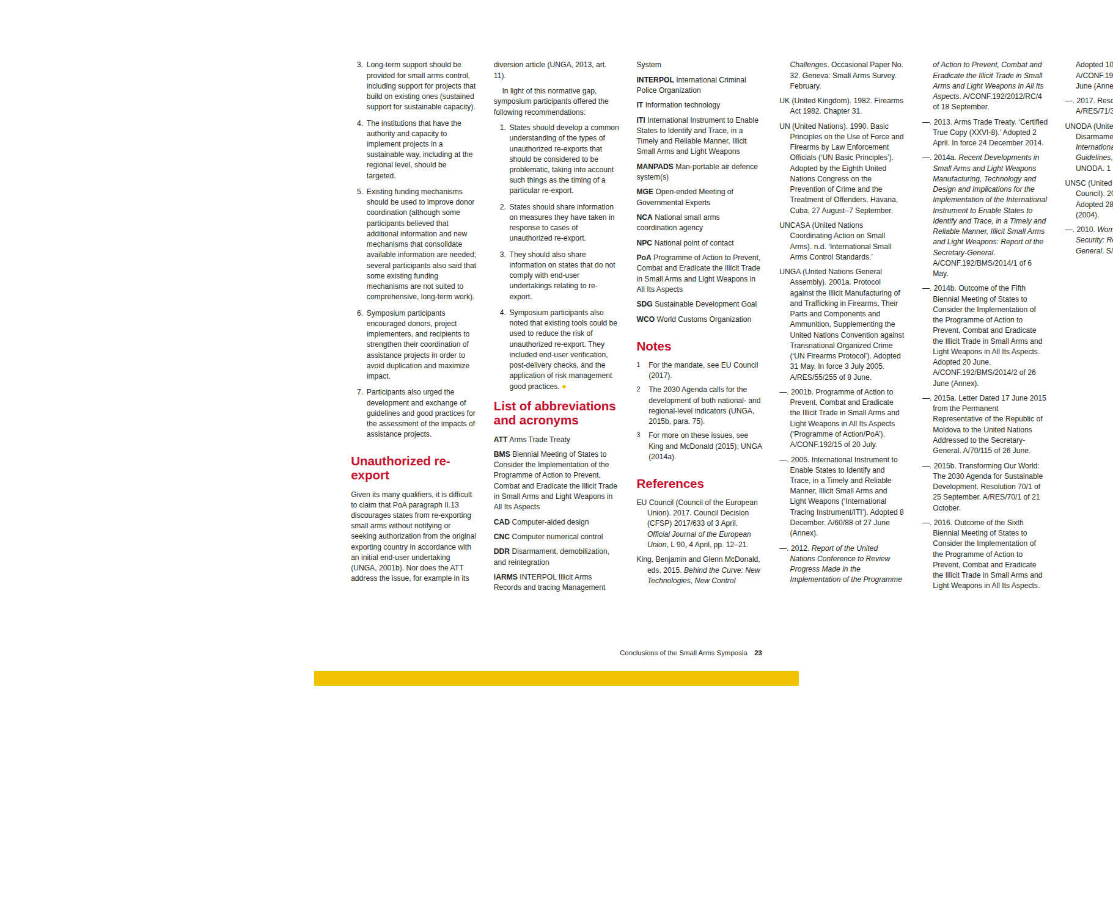Long-term support should be provided for small arms control, including support for projects that build on existing ones (sustained support for sustainable capacity).
The institutions that have the authority and capacity to implement projects in a sustainable way, including at the regional level, should be targeted.
Existing funding mechanisms should be used to improve donor coordination (although some participants believed that additional information and new mechanisms that consolidate available information are needed; several participants also said that some existing funding mechanisms are not suited to comprehensive, long-term work).
Symposium participants encouraged donors, project implementers, and recipients to strengthen their coordination of assistance projects in order to avoid duplication and maximize impact.
Participants also urged the development and exchange of guidelines and good practices for the assessment of the impacts of assistance projects.
Unauthorized re-export
Given its many qualifiers, it is difficult to claim that PoA paragraph II.13 discourages states from re-exporting small arms without notifying or seeking authorization from the original exporting country in accordance with an initial end-user undertaking (UNGA, 2001b). Nor does the ATT address the issue, for example in its diversion article (UNGA, 2013, art. 11).
In light of this normative gap, symposium participants offered the following recommendations:
States should develop a common understanding of the types of unauthorized re-exports that should be considered to be problematic, taking into account such things as the timing of a particular re-export.
States should share information on measures they have taken in response to cases of unauthorized re-export.
They should also share information on states that do not comply with end-user undertakings relating to re-export.
Symposium participants also noted that existing tools could be used to reduce the risk of unauthorized re-export. They included end-user verification, post-delivery checks, and the application of risk management good practices. ●
List of abbreviations and acronyms
ATT Arms Trade Treaty
BMS Biennial Meeting of States to Consider the Implementation of the Programme of Action to Prevent, Combat and Eradicate the Illicit Trade in Small Arms and Light Weapons in All Its Aspects
CAD Computer-aided design
CNC Computer numerical control
DDR Disarmament, demobilization, and reintegration
iARMS INTERPOL Illicit Arms Records and tracing Management System
INTERPOL International Criminal Police Organization
IT Information technology
ITI International Instrument to Enable States to Identify and Trace, in a Timely and Reliable Manner, Illicit Small Arms and Light Weapons
MANPADS Man-portable air defence system(s)
MGE Open-ended Meeting of Governmental Experts
NCA National small arms coordination agency
NPC National point of contact
PoA Programme of Action to Prevent, Combat and Eradicate the Illicit Trade in Small Arms and Light Weapons in All Its Aspects
SDG Sustainable Development Goal
WCO World Customs Organization
Notes
For the mandate, see EU Council (2017).
The 2030 Agenda calls for the development of both national- and regional-level indicators (UNGA, 2015b, para. 75).
For more on these issues, see King and McDonald (2015); UNGA (2014a).
References
EU Council (Council of the European Union). 2017. Council Decision (CFSP) 2017/633 of 3 April. Official Journal of the European Union, L 90, 4 April, pp. 12–21.
King, Benjamin and Glenn McDonald, eds. 2015. Behind the Curve: New Technologies, New Control Challenges. Occasional Paper No. 32. Geneva: Small Arms Survey. February.
UK (United Kingdom). 1982. Firearms Act 1982. Chapter 31.
UN (United Nations). 1990. Basic Principles on the Use of Force and Firearms by Law Enforcement Officials (‘UN Basic Principles’). Adopted by the Eighth United Nations Congress on the Prevention of Crime and the Treatment of Offenders. Havana, Cuba, 27 August–7 September.
UNCASA (United Nations Coordinating Action on Small Arms). n.d. ‘International Small Arms Control Standards.’
UNGA (United Nations General Assembly). 2001a. Protocol against the Illicit Manufacturing of and Trafficking in Firearms, Their
Parts and Components and Ammunition, Supplementing the United Nations Convention against Transnational Organized Crime (‘UN Firearms Protocol’). Adopted 31 May. In force 3 July 2005. A/RES/55/255 of 8 June.
—. 2001b. Programme of Action to Prevent, Combat and Eradicate the Illicit Trade in Small Arms and Light Weapons in All Its Aspects (‘Programme of Action/PoA’). A/CONF.192/15 of 20 July.
—. 2005. International Instrument to Enable States to Identify and Trace, in a Timely and Reliable Manner, Illicit Small Arms and Light Weapons (‘International Tracing Instrument/ITI’). Adopted 8 December. A/60/88 of 27 June (Annex).
—. 2012. Report of the United Nations Conference to Review Progress Made in the Implementation of the Programme of Action to Prevent, Combat and Eradicate the Illicit Trade in Small Arms and Light Weapons in All Its Aspects. A/CONF.192/2012/RC/4 of 18 September.
—. 2013. Arms Trade Treaty. ‘Certified True Copy (XXVI-8).’ Adopted 2 April. In force 24 December 2014.
—. 2014a. Recent Developments in Small Arms and Light Weapons Manufacturing, Technology and Design and Implications for the Implementation of the International Instrument to Enable States to Identify and Trace, in a Timely and Reliable Manner, Illicit Small Arms and Light Weapons: Report of the Secretary-General. A/CONF.192/BMS/2014/1 of 6 May.
—. 2014b. Outcome of the Fifth Biennial Meeting of States to Consider the Implementation of the Programme of Action to Prevent, Combat and Eradicate the Illicit Trade in Small Arms and Light Weapons in All Its Aspects. Adopted 20 June. A/CONF.192/BMS/2014/2 of 26 June (Annex).
—. 2015a. Letter Dated 17 June 2015 from the Permanent Representative of the Republic of Moldova to the United Nations Addressed to the Secretary-General. A/70/115 of 26 June.
—. 2015b. Transforming Our World: The 2030 Agenda for Sustainable Development. Resolution 70/1 of 25 September. A/RES/70/1 of 21 October.
—. 2016. Outcome of the Sixth Biennial Meeting of States to Consider the Implementation of the Programme of Action to Prevent, Combat and Eradicate the Illicit Trade in Small Arms and Light Weapons in All Its Aspects. Adopted 10 June. A/CONF.192/BMS/2016/2 of 15 June (Annex).
—. 2017. Resolution 71/313 of 6 July. A/RES/71/313 of 10 July.
UNODA (United Nations Office for Disarmament Affairs). 2015. International Ammunition Technical Guidelines, 2nd edn. New York: UNODA. 1 February.
UNSC (United Nations Security Council). 2004. Resolution 1540. Adopted 28 April. S/RES/1540 (2004).
—. 2010. Women and Peace and Security: Report of the Secretary-General. S/2010/173 of 6 April.
Conclusions of the Small Arms Symposia 23